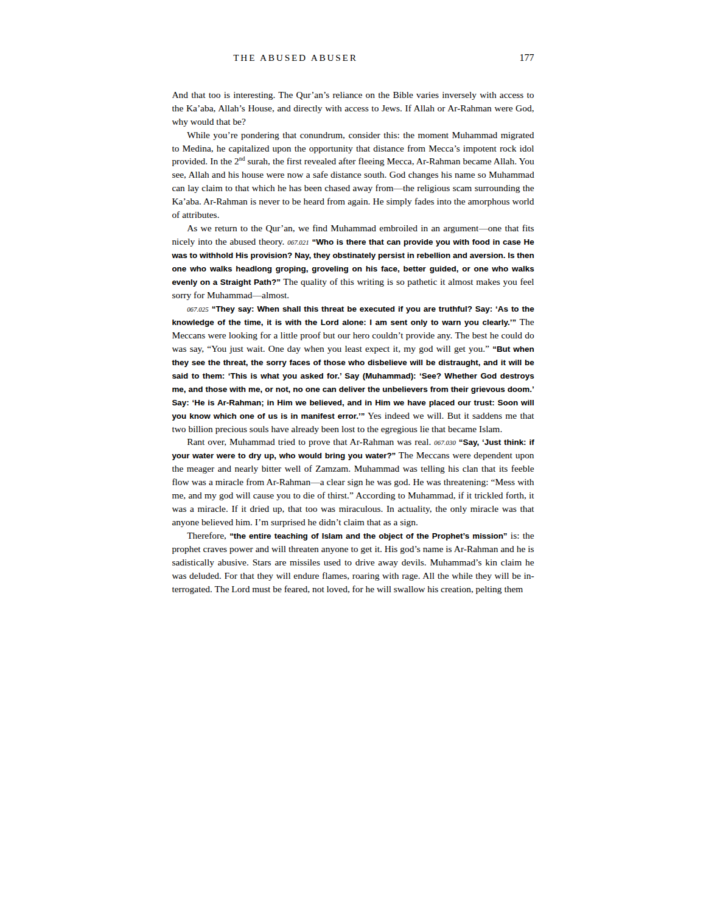The Abused Abuser 177
And that too is interesting. The Qur’an’s reliance on the Bible varies inversely with access to the Ka’aba, Allah’s House, and directly with access to Jews. If Allah or Ar-Rahman were God, why would that be?
While you’re pondering that conundrum, consider this: the moment Muhammad migrated to Medina, he capitalized upon the opportunity that distance from Mecca’s impotent rock idol provided. In the 2nd surah, the first revealed after fleeing Mecca, Ar-Rahman became Allah. You see, Allah and his house were now a safe distance south. God changes his name so Muhammad can lay claim to that which he has been chased away from—the religious scam surrounding the Ka’aba. Ar-Rahman is never to be heard from again. He simply fades into the amorphous world of attributes.
As we return to the Qur’an, we find Muhammad embroiled in an argument—one that fits nicely into the abused theory. 067.021 “Who is there that can provide you with food in case He was to withhold His provision? Nay, they obstinately persist in rebellion and aversion. Is then one who walks headlong groping, groveling on his face, better guided, or one who walks evenly on a Straight Path?” The quality of this writing is so pathetic it almost makes you feel sorry for Muhammad—almost.
067.025 “They say: When shall this threat be executed if you are truthful? Say: ‘As to the knowledge of the time, it is with the Lord alone: I am sent only to warn you clearly.’” The Meccans were looking for a little proof but our hero couldn’t provide any. The best he could do was say, “You just wait. One day when you least expect it, my god will get you.” “But when they see the threat, the sorry faces of those who disbelieve will be distraught, and it will be said to them: ‘This is what you asked for.’ Say (Muhammad): ‘See? Whether God destroys me, and those with me, or not, no one can deliver the unbelievers from their grievous doom.’ Say: ‘He is Ar-Rahman; in Him we believed, and in Him we have placed our trust: Soon will you know which one of us is in manifest error.’” Yes indeed we will. But it saddens me that two billion precious souls have already been lost to the egregious lie that became Islam.
Rant over, Muhammad tried to prove that Ar-Rahman was real. 067.030 “Say, ‘Just think: if your water were to dry up, who would bring you water?” The Meccans were dependent upon the meager and nearly bitter well of Zamzam. Muhammad was telling his clan that its feeble flow was a miracle from Ar-Rahman—a clear sign he was god. He was threatening: “Mess with me, and my god will cause you to die of thirst.” According to Muhammad, if it trickled forth, it was a miracle. If it dried up, that too was miraculous. In actuality, the only miracle was that anyone believed him. I’m surprised he didn’t claim that as a sign.
Therefore, “the entire teaching of Islam and the object of the Prophet’s mission” is: the prophet craves power and will threaten anyone to get it. His god’s name is Ar-Rahman and he is sadistically abusive. Stars are missiles used to drive away devils. Muhammad’s kin claim he was deluded. For that they will endure flames, roaring with rage. All the while they will be interrogated. The Lord must be feared, not loved, for he will swallow his creation, pelting them